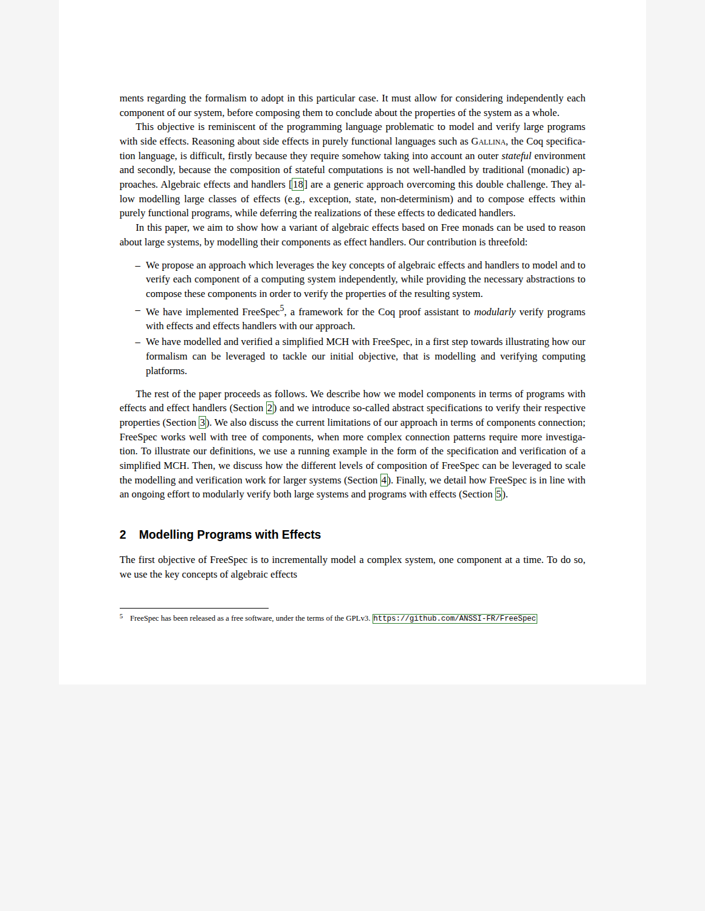ments regarding the formalism to adopt in this particular case. It must allow for considering independently each component of our system, before composing them to conclude about the properties of the system as a whole.
This objective is reminiscent of the programming language problematic to model and verify large programs with side effects. Reasoning about side effects in purely functional languages such as Gallina, the Coq specification language, is difficult, firstly because they require somehow taking into account an outer stateful environment and secondly, because the composition of stateful computations is not well-handled by traditional (monadic) approaches. Algebraic effects and handlers [18] are a generic approach overcoming this double challenge. They allow modelling large classes of effects (e.g., exception, state, non-determinism) and to compose effects within purely functional programs, while deferring the realizations of these effects to dedicated handlers.
In this paper, we aim to show how a variant of algebraic effects based on Free monads can be used to reason about large systems, by modelling their components as effect handlers. Our contribution is threefold:
We propose an approach which leverages the key concepts of algebraic effects and handlers to model and to verify each component of a computing system independently, while providing the necessary abstractions to compose these components in order to verify the properties of the resulting system.
We have implemented FreeSpec5, a framework for the Coq proof assistant to modularly verify programs with effects and effects handlers with our approach.
We have modelled and verified a simplified MCH with FreeSpec, in a first step towards illustrating how our formalism can be leveraged to tackle our initial objective, that is modelling and verifying computing platforms.
The rest of the paper proceeds as follows. We describe how we model components in terms of programs with effects and effect handlers (Section 2) and we introduce so-called abstract specifications to verify their respective properties (Section 3). We also discuss the current limitations of our approach in terms of components connection; FreeSpec works well with tree of components, when more complex connection patterns require more investigation. To illustrate our definitions, we use a running example in the form of the specification and verification of a simplified MCH. Then, we discuss how the different levels of composition of FreeSpec can be leveraged to scale the modelling and verification work for larger systems (Section 4). Finally, we detail how FreeSpec is in line with an ongoing effort to modularly verify both large systems and programs with effects (Section 5).
2 Modelling Programs with Effects
The first objective of FreeSpec is to incrementally model a complex system, one component at a time. To do so, we use the key concepts of algebraic effects
5 FreeSpec has been released as a free software, under the terms of the GPLv3. https://github.com/ANSSI-FR/FreeSpec